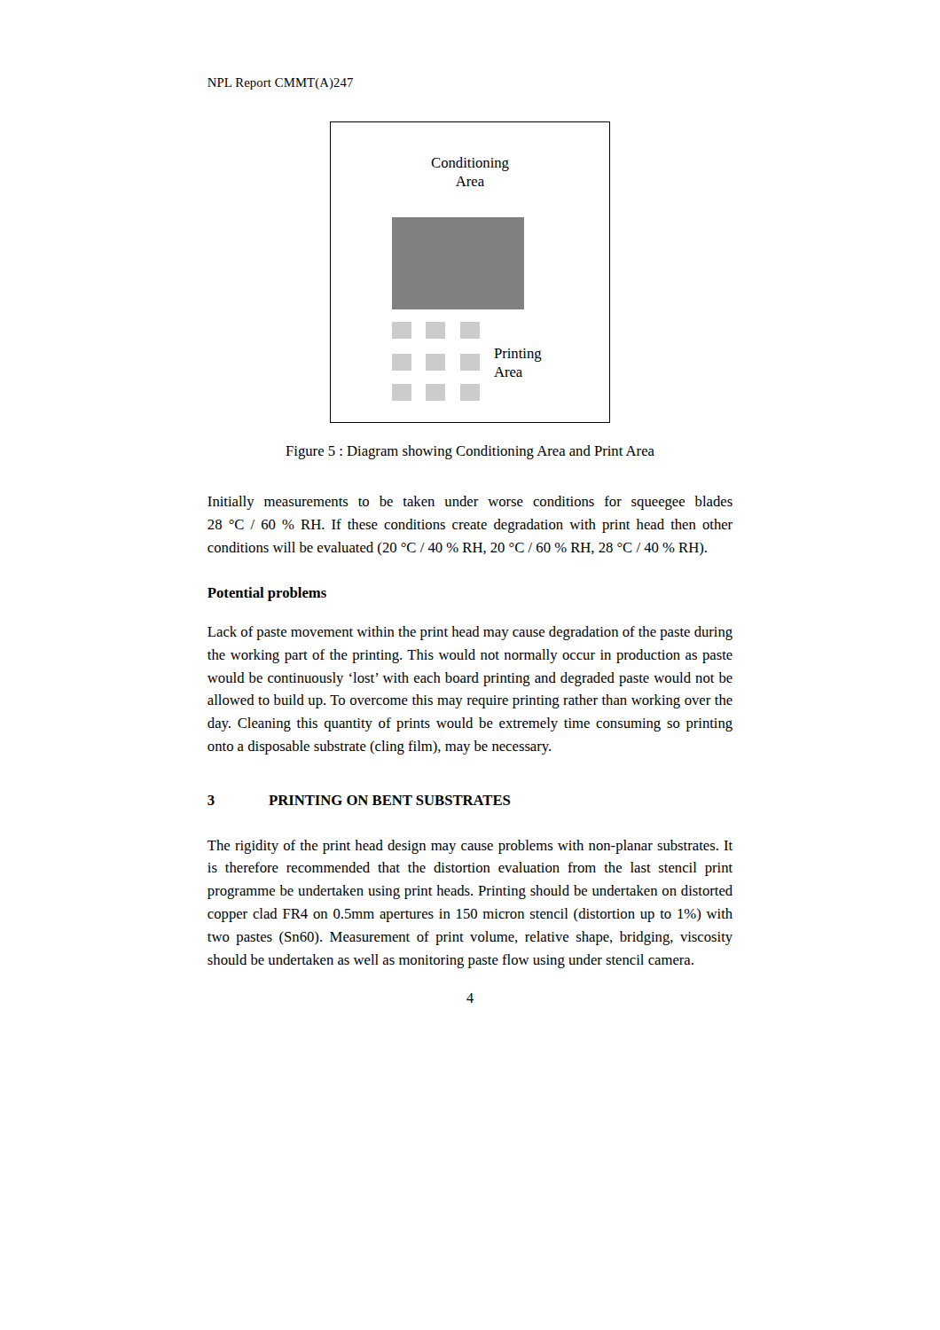NPL Report CMMT(A)247
Conditioning
Area
Printing
Area
Figure 5 : Diagram showing Conditioning Area and Print Area
Initially measurements to be taken under worse conditions for squeegee blades 28 °C / 60 % RH. If these conditions create degradation with print head then other conditions will be evaluated (20 °C / 40 % RH, 20 °C / 60 % RH, 28 °C / 40 % RH).
Potential problems
Lack of paste movement within the print head may cause degradation of the paste during the working part of the printing. This would not normally occur in production as paste would be continuously ‘lost’ with each board printing and degraded paste would not be allowed to build up. To overcome this may require printing rather than working over the day. Cleaning this quantity of prints would be extremely time consuming so printing onto a disposable substrate (cling film), may be necessary.
3 PRINTING ON BENT SUBSTRATES
The rigidity of the print head design may cause problems with non-planar substrates. It is therefore recommended that the distortion evaluation from the last stencil print programme be undertaken using print heads. Printing should be undertaken on distorted copper clad FR4 on 0.5mm apertures in 150 micron stencil (distortion up to 1%) with two pastes (Sn60). Measurement of print volume, relative shape, bridging, viscosity should be undertaken as well as monitoring paste flow using under stencil camera.
4